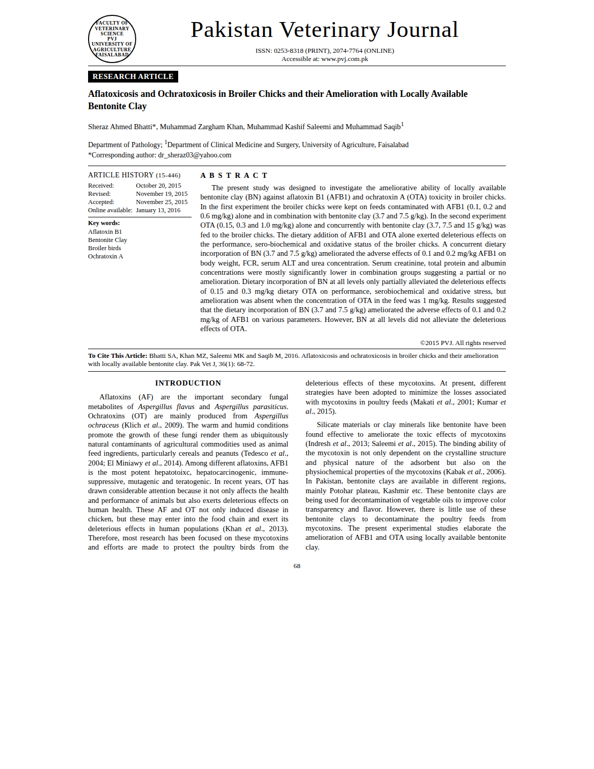FACULTY OF VETERINARY SCIENCE
PVJ
UNIVERSITY OF AGRICULTURE FAISALABAD
Pakistan Veterinary Journal
ISSN: 0253-8318 (PRINT), 2074-7764 (ONLINE)
Accessible at: www.pvj.com.pk
RESEARCH ARTICLE
Aflatoxicosis and Ochratoxicosis in Broiler Chicks and their Amelioration with Locally Available Bentonite Clay
Sheraz Ahmed Bhatti*, Muhammad Zargham Khan, Muhammad Kashif Saleemi and Muhammad Saqib1
Department of Pathology; 1Department of Clinical Medicine and Surgery, University of Agriculture, Faisalabad
*Corresponding author: dr_sheraz03@yahoo.com
ARTICLE HISTORY (15-446)
| Received: | October 20, 2015 |
| Revised: | November 19, 2015 |
| Accepted: | November 25, 2015 |
| Online available: | January 13, 2016 |
Key words:
Aflatoxin B1
Bentonite Clay
Broiler birds
Ochratoxin A
A B S T R A C T
The present study was designed to investigate the ameliorative ability of locally available bentonite clay (BN) against aflatoxin B1 (AFB1) and ochratoxin A (OTA) toxicity in broiler chicks. In the first experiment the broiler chicks were kept on feeds contaminated with AFB1 (0.1, 0.2 and 0.6 mg/kg) alone and in combination with bentonite clay (3.7 and 7.5 g/kg). In the second experiment OTA (0.15, 0.3 and 1.0 mg/kg) alone and concurrently with bentonite clay (3.7, 7.5 and 15 g/kg) was fed to the broiler chicks. The dietary addition of AFB1 and OTA alone exerted deleterious effects on the performance, sero-biochemical and oxidative status of the broiler chicks. A concurrent dietary incorporation of BN (3.7 and 7.5 g/kg) ameliorated the adverse effects of 0.1 and 0.2 mg/kg AFB1 on body weight, FCR, serum ALT and urea concentration. Serum creatinine, total protein and albumin concentrations were mostly significantly lower in combination groups suggesting a partial or no amelioration. Dietary incorporation of BN at all levels only partially alleviated the deleterious effects of 0.15 and 0.3 mg/kg dietary OTA on performance, serobiochemical and oxidative stress, but amelioration was absent when the concentration of OTA in the feed was 1 mg/kg. Results suggested that the dietary incorporation of BN (3.7 and 7.5 g/kg) ameliorated the adverse effects of 0.1 and 0.2 mg/kg of AFB1 on various parameters. However, BN at all levels did not alleviate the deleterious effects of OTA.
©2015 PVJ. All rights reserved
To Cite This Article: Bhatti SA, Khan MZ, Saleemi MK and Saqib M, 2016. Aflatoxicosis and ochratoxicosis in broiler chicks and their amelioration with locally available bentonite clay. Pak Vet J, 36(1): 68-72.
INTRODUCTION
Aflatoxins (AF) are the important secondary fungal metabolites of Aspergillus flavus and Aspergillus parasiticus. Ochratoxins (OT) are mainly produced from Aspergillus ochraceus (Klich et al., 2009). The warm and humid conditions promote the growth of these fungi render them as ubiquitously natural contaminants of agricultural commodities used as animal feed ingredients, particularly cereals and peanuts (Tedesco et al., 2004; El Miniawy et al., 2014). Among different aflatoxins, AFB1 is the most potent hepatotoixc, hepatocarcinogenic, immune-suppressive, mutagenic and teratogenic. In recent years, OT has drawn considerable attention because it not only affects the health and performance of animals but also exerts deleterious effects on human health. These AF and OT not only induced disease in chicken, but these may enter into the food chain and exert its deleterious effects in human populations (Khan et al., 2013). Therefore, most research has been focused on these mycotoxins and efforts are made to protect the poultry birds from the deleterious effects of these mycotoxins. At present, different strategies have been adopted to minimize the losses associated with mycotoxins in poultry feeds (Makati et al., 2001; Kumar et al., 2015).
Silicate materials or clay minerals like bentonite have been found effective to ameliorate the toxic effects of mycotoxins (Indresh et al., 2013; Saleemi et al., 2015). The binding ability of the mycotoxin is not only dependent on the crystalline structure and physical nature of the adsorbent but also on the physiochemical properties of the mycotoxins (Kabak et al., 2006). In Pakistan, bentonite clays are available in different regions, mainly Potohar plateau, Kashmir etc. These bentonite clays are being used for decontamination of vegetable oils to improve color transparency and flavor. However, there is little use of these bentonite clays to decontaminate the poultry feeds from mycotoxins. The present experimental studies elaborate the amelioration of AFB1 and OTA using locally available bentonite clay.
68